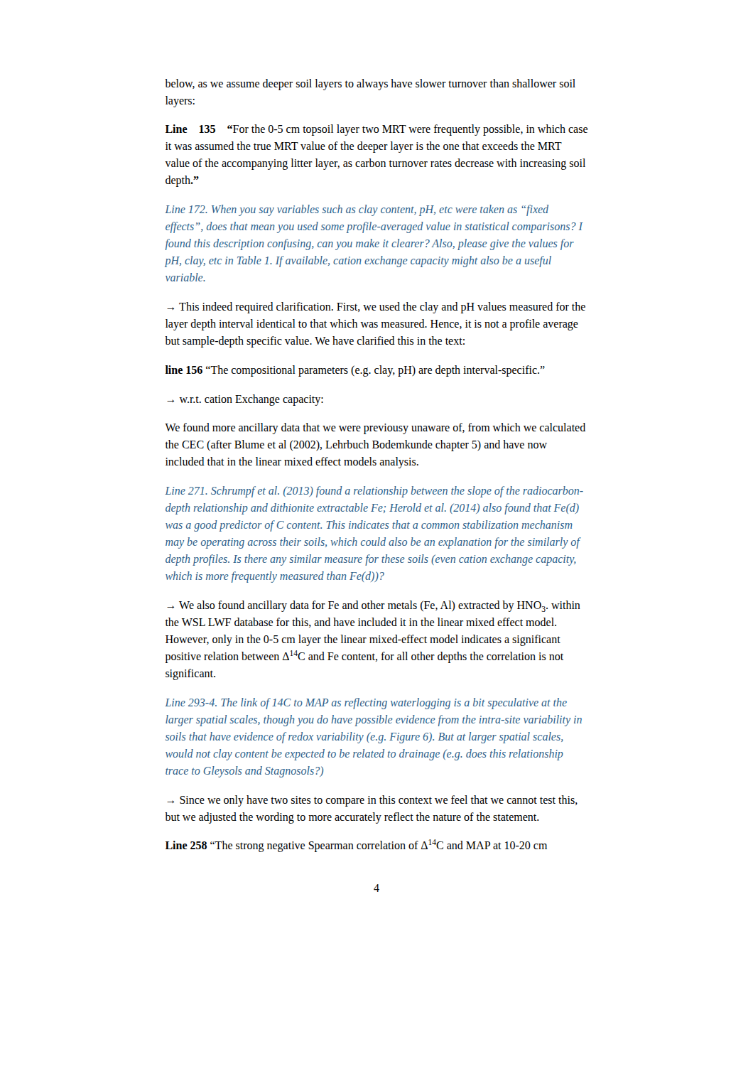below, as we assume deeper soil layers to always have slower turnover than shallower soil layers:
Line 135 “For the 0-5 cm topsoil layer two MRT were frequently possible, in which case it was assumed the true MRT value of the deeper layer is the one that exceeds the MRT value of the accompanying litter layer, as carbon turnover rates decrease with increasing soil depth.”
Line 172. When you say variables such as clay content, pH, etc were taken as “fixed effects”, does that mean you used some profile-averaged value in statistical comparisons? I found this description confusing, can you make it clearer? Also, please give the values for pH, clay, etc in Table 1. If available, cation exchange capacity might also be a useful variable.
→ This indeed required clarification. First, we used the clay and pH values measured for the layer depth interval identical to that which was measured. Hence, it is not a profile average but sample-depth specific value. We have clarified this in the text:
line 156 “The compositional parameters (e.g. clay, pH) are depth interval-specific.”
→ w.r.t. cation Exchange capacity:
We found more ancillary data that we were previousy unaware of, from which we calculated the CEC (after Blume et al (2002), Lehrbuch Bodemkunde chapter 5) and have now included that in the linear mixed effect models analysis.
Line 271. Schrumpf et al. (2013) found a relationship between the slope of the radiocarbon-depth relationship and dithionite extractable Fe; Herold et al. (2014) also found that Fe(d) was a good predictor of C content. This indicates that a common stabilization mechanism may be operating across their soils, which could also be an explanation for the similarly of depth profiles. Is there any similar measure for these soils (even cation exchange capacity, which is more frequently measured than Fe(d))?
→ We also found ancillary data for Fe and other metals (Fe, Al) extracted by HNO3. within the WSL LWF database for this, and have included it in the linear mixed effect model. However, only in the 0-5 cm layer the linear mixed-effect model indicates a significant positive relation between Δ14C and Fe content, for all other depths the correlation is not significant.
Line 293-4. The link of 14C to MAP as reflecting waterlogging is a bit speculative at the larger spatial scales, though you do have possible evidence from the intra-site variability in soils that have evidence of redox variability (e.g. Figure 6). But at larger spatial scales, would not clay content be expected to be related to drainage (e.g. does this relationship trace to Gleysols and Stagnosols?)
→ Since we only have two sites to compare in this context we feel that we cannot test this, but we adjusted the wording to more accurately reflect the nature of the statement.
Line 258 “The strong negative Spearman correlation of Δ14C and MAP at 10-20 cm
4